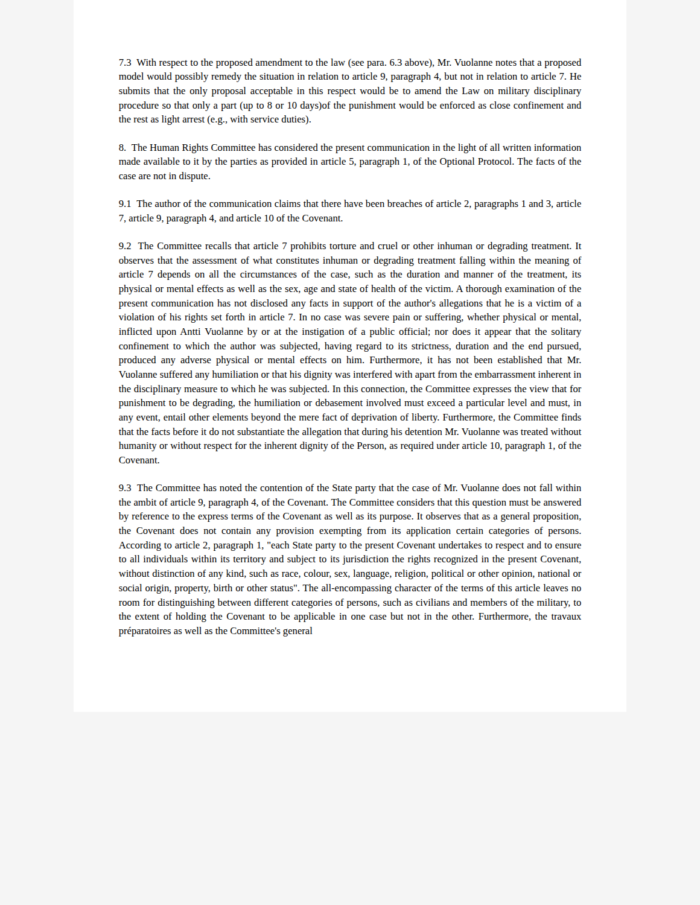7.3 With respect to the proposed amendment to the law (see para. 6.3 above), Mr. Vuolanne notes that a proposed model would possibly remedy the situation in relation to article 9, paragraph 4, but not in relation to article 7. He submits that the only proposal acceptable in this respect would be to amend the Law on military disciplinary procedure so that only a part (up to 8 or 10 days)of the punishment would be enforced as close confinement and the rest as light arrest (e.g., with service duties).
8. The Human Rights Committee has considered the present communication in the light of all written information made available to it by the parties as provided in article 5, paragraph 1, of the Optional Protocol. The facts of the case are not in dispute.
9.1 The author of the communication claims that there have been breaches of article 2, paragraphs 1 and 3, article 7, article 9, paragraph 4, and article 10 of the Covenant.
9.2 The Committee recalls that article 7 prohibits torture and cruel or other inhuman or degrading treatment. It observes that the assessment of what constitutes inhuman or degrading treatment falling within the meaning of article 7 depends on all the circumstances of the case, such as the duration and manner of the treatment, its physical or mental effects as well as the sex, age and state of health of the victim. A thorough examination of the present communication has not disclosed any facts in support of the author's allegations that he is a victim of a violation of his rights set forth in article 7. In no case was severe pain or suffering, whether physical or mental, inflicted upon Antti Vuolanne by or at the instigation of a public official; nor does it appear that the solitary confinement to which the author was subjected, having regard to its strictness, duration and the end pursued, produced any adverse physical or mental effects on him. Furthermore, it has not been established that Mr. Vuolanne suffered any humiliation or that his dignity was interfered with apart from the embarrassment inherent in the disciplinary measure to which he was subjected. In this connection, the Committee expresses the view that for punishment to be degrading, the humiliation or debasement involved must exceed a particular level and must, in any event, entail other elements beyond the mere fact of deprivation of liberty. Furthermore, the Committee finds that the facts before it do not substantiate the allegation that during his detention Mr. Vuolanne was treated without humanity or without respect for the inherent dignity of the Person, as required under article 10, paragraph 1, of the Covenant.
9.3 The Committee has noted the contention of the State party that the case of Mr. Vuolanne does not fall within the ambit of article 9, paragraph 4, of the Covenant. The Committee considers that this question must be answered by reference to the express terms of the Covenant as well as its purpose. It observes that as a general proposition, the Covenant does not contain any provision exempting from its application certain categories of persons. According to article 2, paragraph 1, "each State party to the present Covenant undertakes to respect and to ensure to all individuals within its territory and subject to its jurisdiction the rights recognized in the present Covenant, without distinction of any kind, such as race, colour, sex, language, religion, political or other opinion, national or social origin, property, birth or other status". The all-encompassing character of the terms of this article leaves no room for distinguishing between different categories of persons, such as civilians and members of the military, to the extent of holding the Covenant to be applicable in one case but not in the other. Furthermore, the travaux préparatoires as well as the Committee's general